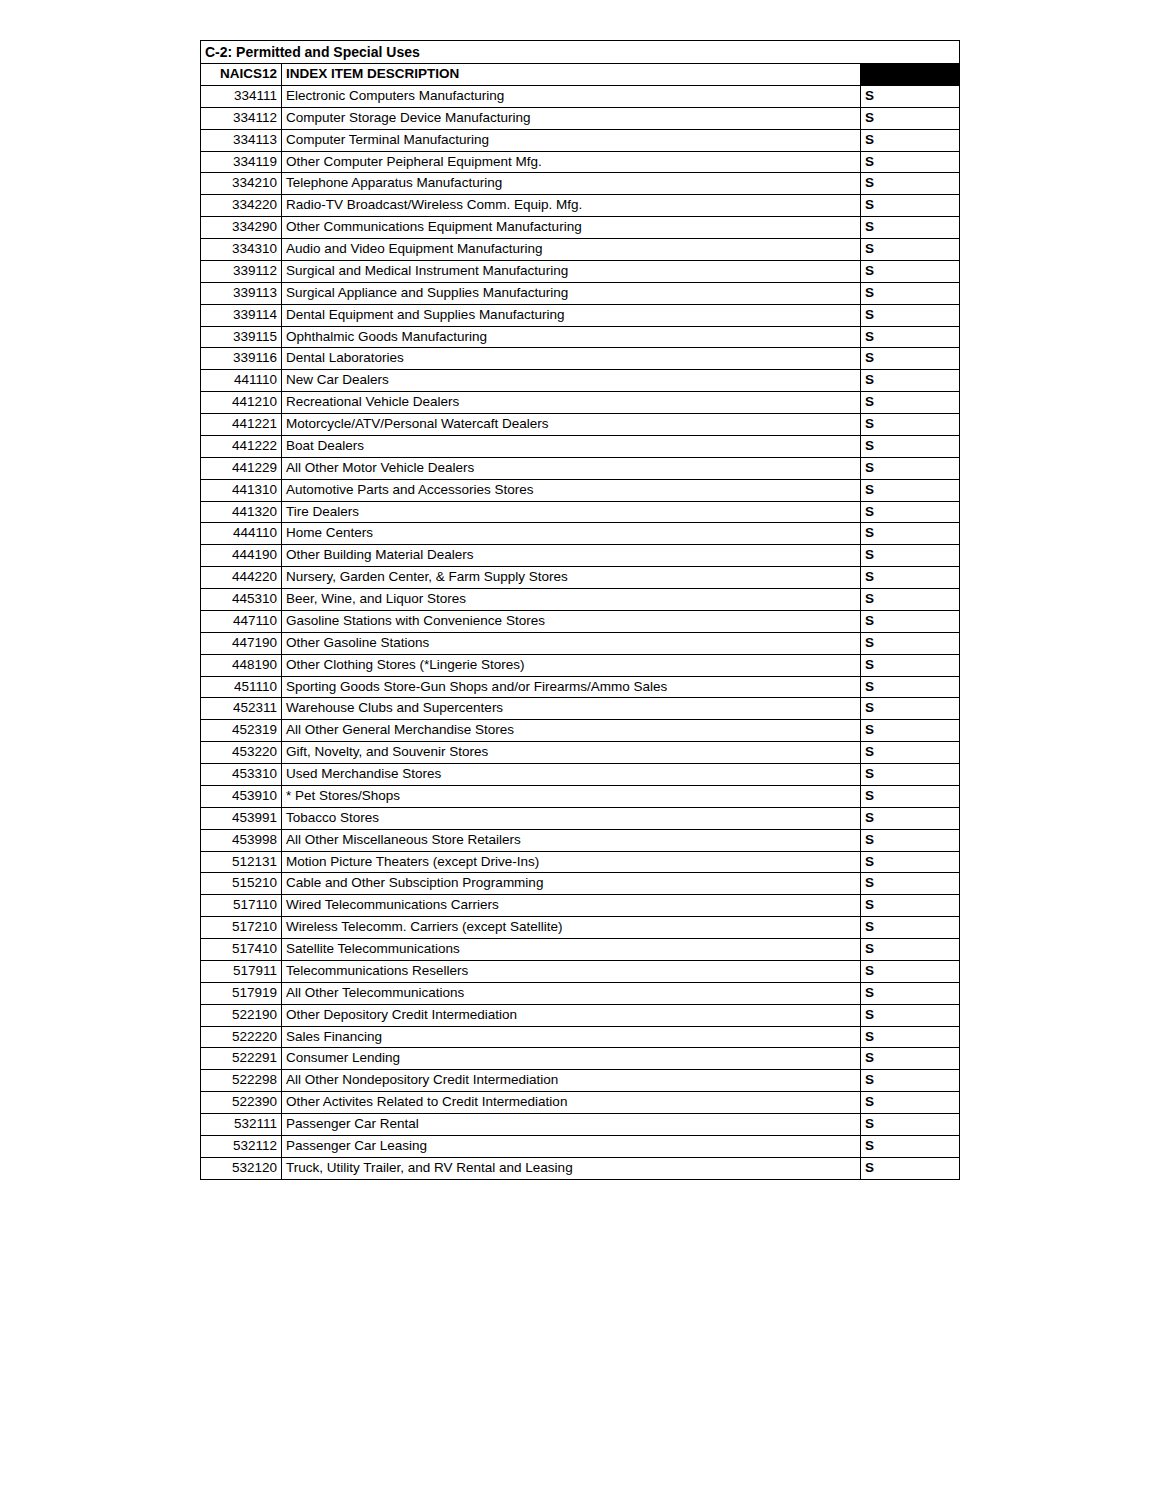C-2: Permitted and Special Uses
| NAICS12 | INDEX ITEM DESCRIPTION | |
| --- | --- | --- |
| 334111 | Electronic Computers Manufacturing | S |
| 334112 | Computer Storage Device Manufacturing | S |
| 334113 | Computer Terminal Manufacturing | S |
| 334119 | Other Computer Peipheral Equipment Mfg. | S |
| 334210 | Telephone Apparatus Manufacturing | S |
| 334220 | Radio-TV Broadcast/Wireless Comm. Equip. Mfg. | S |
| 334290 | Other Communications Equipment Manufacturing | S |
| 334310 | Audio and Video Equipment Manufacturing | S |
| 339112 | Surgical and Medical Instrument Manufacturing | S |
| 339113 | Surgical Appliance and Supplies Manufacturing | S |
| 339114 | Dental Equipment and Supplies Manufacturing | S |
| 339115 | Ophthalmic Goods Manufacturing | S |
| 339116 | Dental Laboratories | S |
| 441110 | New Car Dealers | S |
| 441210 | Recreational Vehicle Dealers | S |
| 441221 | Motorcycle/ATV/Personal Watercaft Dealers | S |
| 441222 | Boat Dealers | S |
| 441229 | All Other Motor Vehicle Dealers | S |
| 441310 | Automotive Parts and Accessories Stores | S |
| 441320 | Tire Dealers | S |
| 444110 | Home Centers | S |
| 444190 | Other Building Material Dealers | S |
| 444220 | Nursery, Garden Center, & Farm Supply Stores | S |
| 445310 | Beer, Wine, and Liquor Stores | S |
| 447110 | Gasoline Stations with Convenience Stores | S |
| 447190 | Other Gasoline Stations | S |
| 448190 | Other Clothing Stores (*Lingerie Stores) | S |
| 451110 | Sporting Goods Store-Gun Shops and/or Firearms/Ammo Sales | S |
| 452311 | Warehouse Clubs and Supercenters | S |
| 452319 | All Other General Merchandise Stores | S |
| 453220 | Gift, Novelty, and Souvenir Stores | S |
| 453310 | Used Merchandise Stores | S |
| 453910 | * Pet Stores/Shops | S |
| 453991 | Tobacco Stores | S |
| 453998 | All Other Miscellaneous Store Retailers | S |
| 512131 | Motion Picture Theaters (except Drive-Ins) | S |
| 515210 | Cable and Other Subsciption Programming | S |
| 517110 | Wired Telecommunications Carriers | S |
| 517210 | Wireless Telecomm. Carriers (except Satellite) | S |
| 517410 | Satellite Telecommunications | S |
| 517911 | Telecommunications Resellers | S |
| 517919 | All Other Telecommunications | S |
| 522190 | Other Depository Credit Intermediation | S |
| 522220 | Sales Financing | S |
| 522291 | Consumer Lending | S |
| 522298 | All Other Nondepository Credit Intermediation | S |
| 522390 | Other Activites Related to Credit Intermediation | S |
| 532111 | Passenger Car Rental | S |
| 532112 | Passenger Car Leasing | S |
| 532120 | Truck, Utility Trailer, and RV Rental and Leasing | S |